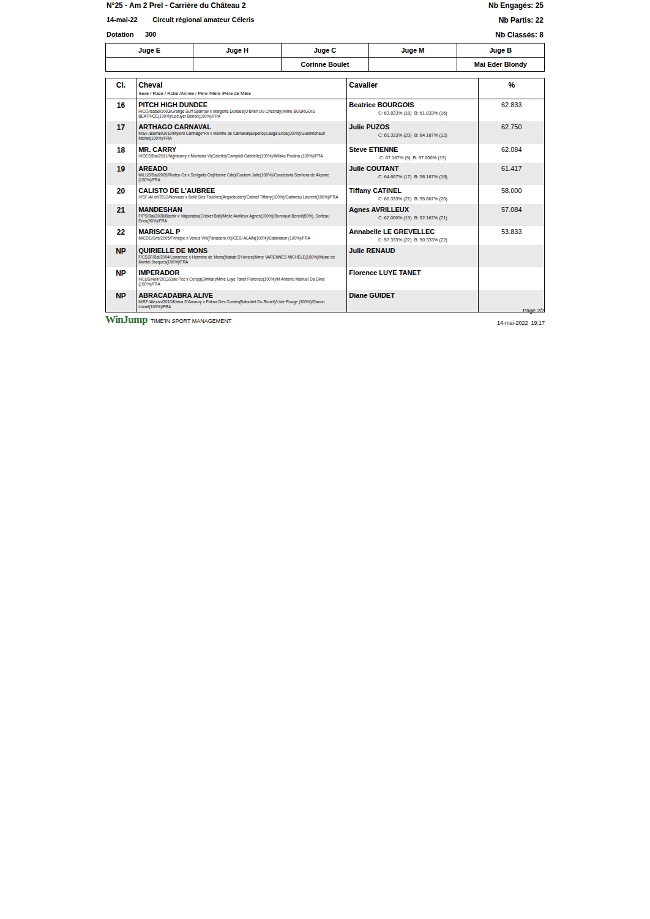| N°25 - Am 2 Prel - Carrière du Château 2 | Nb Engagés: 25 |
| 14-mai-22 Circuit régional amateur Céleris | Nb Partis: 22 |
| Dotation 300 | Nb Classés: 8 |
| Juge E | Juge H | Juge C | Juge M | Juge B |
| --- | --- | --- | --- | --- |
| | | Corinne Boulet | | Mai Eder Blondy |
| Cl. | Cheval Sexe / Race / Robe /Année / Père /Mère /Père de Mère | Cavalier | % |
| --- | --- | --- | --- |
| 16 | PITCH HIGH DUNDEE H/CO/Isabel/2003/Grange Surf Sparrow x Margotte Dundee(O'Brien Du Chesnay)/Mme BOURGOIS BEATRICE(100%)/Lecuyer Benoit(100%)/FRA | Beatrice BOURGOIS C: 63.833% (18) B: 61.833% (16) | 62.833 |
| 17 | ARTHAGO CARNAVAL M/SF./Baimel/2010/Mylord Carthago*Hn x Menthe de Carnaval(Experio)/Lauga Erica(100%)/Gueninchault Michel(100%)/FRA | Julie PUZOS C: 61.333% (20) B: 64.167% (12) | 62.750 |
| 18 | MR. CARRY H/OES/Bai/2011/Nightcarry x Montana VI(Caletto)/Campioli Gabrielle(100%)/Wilska Paulina (100%)/FRA | Steve ETIENNE C: 67.167% (9) B: 57.000% (19) | 62.084 |
| 19 | AREADO M/LUS/Bai/2005/Rodeo Os x Serigaita Os(Haxixe Cda)/Coutant Julie(100%)/Coudelaria Senhora de Alcame (100%)/FRA | Julie COUTANT C: 64.667% (17) B: 58.167% (18) | 61.417 |
| 20 | CALISTO DE L'AUBREE H/SF./AI crl/2012/Nervoso x Belle Des Touches(Arquebusier)/Catinel Tiffany(100%)/Gatineau Laurent(100%)/FRA | Tiffany CATINEL C: 60.333% (21) B: 55.667% (20) | 58.000 |
| 21 | MANDESHAN F/PS/Bai/2008/Bachir x Valparaiso(Cricket Ball)/Melle Avrilleux Agnes(100%)/Bonnaud Benoit(50%), Sotteau Erick(50%)/FRA | Agnes AVRILLEUX C: 62.000% (19) B: 52.167% (21) | 57.084 |
| 22 | MARISCAL P M/CDE/Gris/2005/Principe x Venus VIII(Panadero IX)/CESI ALAIN(100%)/Calavision (100%)/FRA | Annabelle LE GREVELLEC C: 57.333% (22) B: 50.333% (22) | 53.833 |
| NP | QUIRIELLE DE MONS F/CSSF/Bai/2004/Lawrence x Hermine de Mons(Nabab D'Hories)/Mme VARENNES MICHELE(100%)/Murat de Montai Jacques(100%)/FRA | Julie RENAUD | |
| NP | IMPERADOR H/LUS/Noir/2013/Zulu Pcc x Cereja(Similar)/Mme Luye Tanet Florence(100%)/M Antonio Manuel Da Silva (100%)/FRA | Florence LUYE TANET | |
| NP | ABRACADABRA ALIVE M/SF./Alezan/2010/Kama D'Amaury x Palma Des Contes(Baloubet Du Rouet)/Liste Rouge (100%)/Ganon Lionel(100%)/FRA | Diane GUIDET | |
| | Page 2/2 |
| WinJump TIME'IN SPORT MANAGEMENT | 14-mai-2022 19:17 |